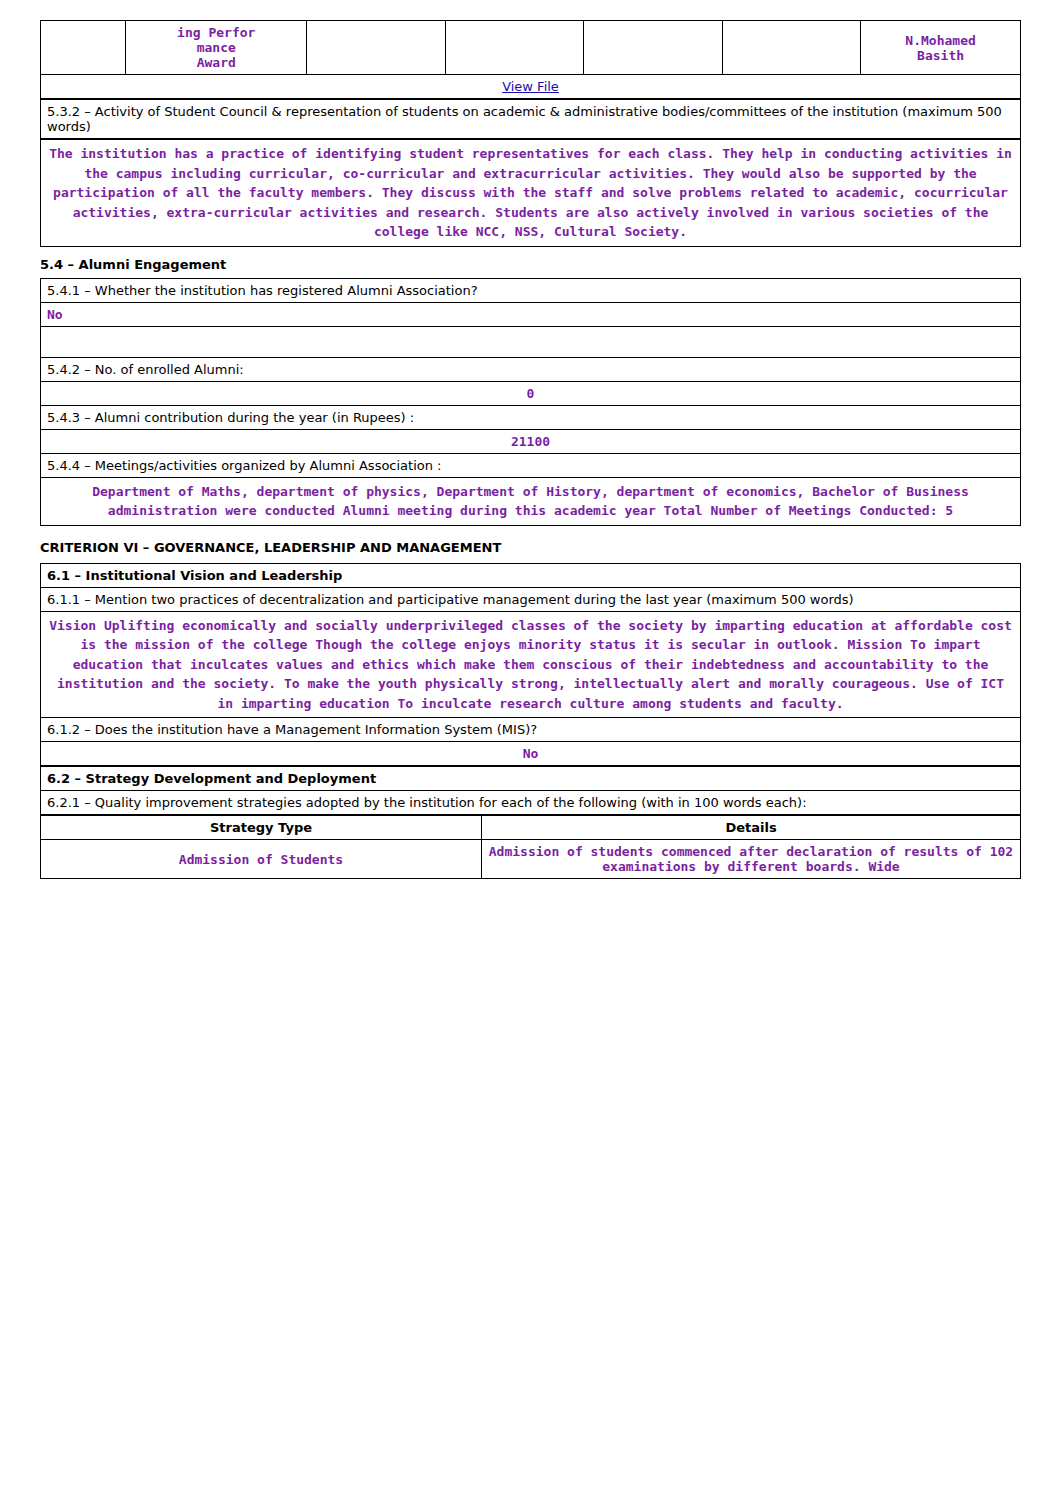| | ing Perfor mance Award | | | | | N.Mohamed Basith |
| View File |
| 5.3.2 – Activity of Student Council & representation of students on academic & administrative bodies/committees of the institution (maximum 500 words) |
| The institution has a practice of identifying student representatives for each class. They help in conducting activities in the campus including curricular, co-curricular and extracurricular activities. They would also be supported by the participation of all the faculty members. They discuss with the staff and solve problems related to academic, cocurricular activities, extra-curricular activities and research. Students are also actively involved in various societies of the college like NCC, NSS, Cultural Society. |
5.4 – Alumni Engagement
| 5.4.1 – Whether the institution has registered Alumni Association? |
| No |
| 5.4.2 – No. of enrolled Alumni: |
| 0 |
| 5.4.3 – Alumni contribution during the year (in Rupees) : |
| 21100 |
| 5.4.4 – Meetings/activities organized by Alumni Association : |
| Department of Maths, department of physics, Department of History, department of economics, Bachelor of Business administration were conducted Alumni meeting during this academic year Total Number of Meetings Conducted: 5 |
CRITERION VI – GOVERNANCE, LEADERSHIP AND MANAGEMENT
| 6.1 – Institutional Vision and Leadership |
| 6.1.1 – Mention two practices of decentralization and participative management during the last year (maximum 500 words) |
| Vision Uplifting economically and socially underprivileged classes of the society by imparting education at affordable cost is the mission of the college Though the college enjoys minority status it is secular in outlook. Mission To impart education that inculcates values and ethics which make them conscious of their indebtedness and accountability to the institution and the society. To make the youth physically strong, intellectually alert and morally courageous. Use of ICT in imparting education To inculcate research culture among students and faculty. |
| 6.1.2 – Does the institution have a Management Information System (MIS)? |
| No |
| 6.2 – Strategy Development and Deployment |
| 6.2.1 – Quality improvement strategies adopted by the institution for each of the following (with in 100 words each): |
| Strategy Type | Details |
| --- | --- |
| Admission of Students | Admission of students commenced after declaration of results of 102 examinations by different boards. Wide |